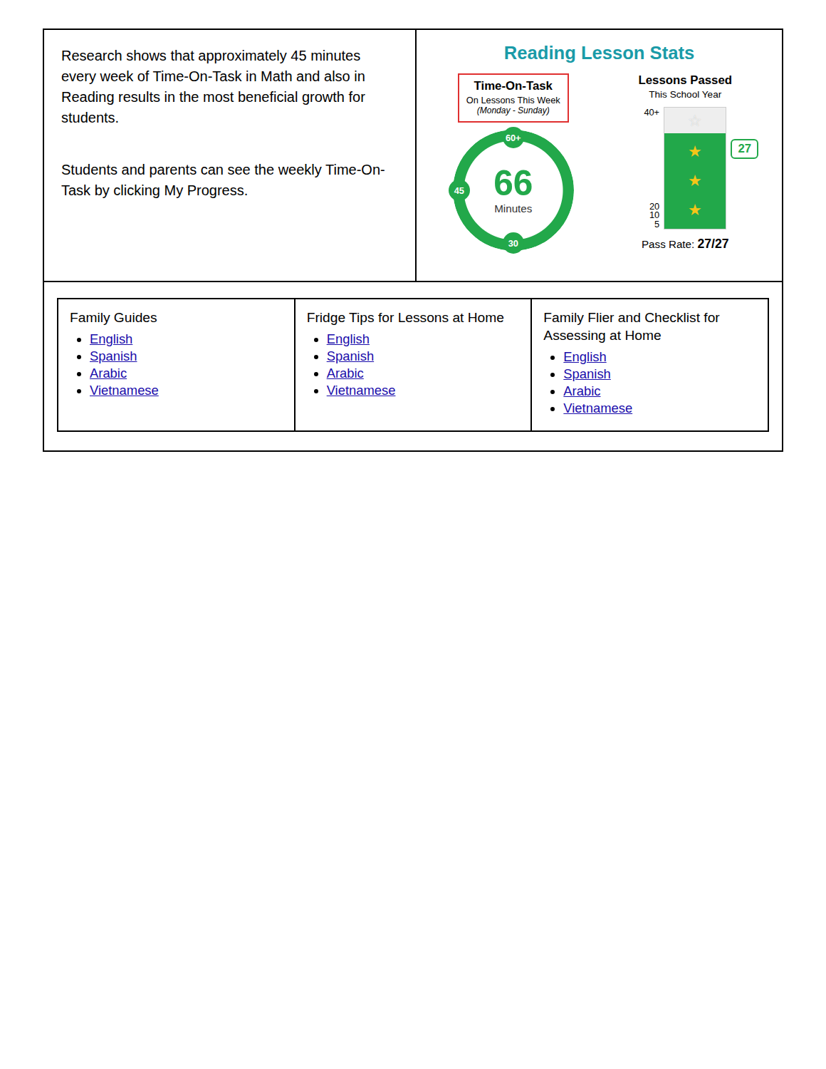Research shows that approximately 45 minutes every week of Time-On-Task in Math and also in Reading results in the most beneficial growth for students.
Students and parents can see the weekly Time-On-Task by clicking My Progress.
Reading Lesson Stats
Time-On-Task
On Lessons This Week (Monday - Sunday)
66 Minutes
60+
45
30
Lessons Passed
This School Year
40+ 20 10 5
☆
★ ★ ★
27
Pass Rate: 27/27
Family Guides
English
Spanish
Arabic
Vietnamese
Fridge Tips for Lessons at Home
English
Spanish
Arabic
Vietnamese
Family Flier and Checklist for Assessing at Home
English
Spanish
Arabic
Vietnamese